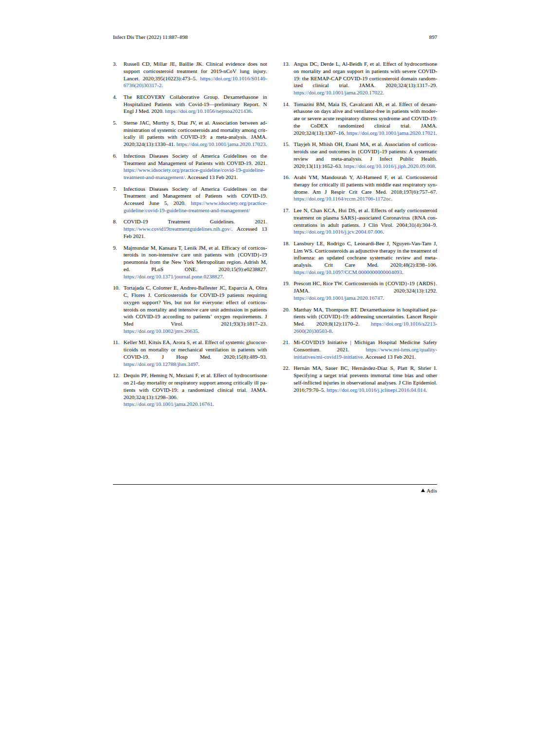Infect Dis Ther (2022) 11:887–898
897
3. Russell CD, Millar JE, Baillie JK. Clinical evidence does not support corticosteroid treatment for 2019-nCoV lung injury. Lancet. 2020;395(10223):473–5. https://doi.org/10.1016/S0140-6736(20)30317-2.
4. The RECOVERY Collaborative Group. Dexamethasone in Hospitalized Patients with Covid-19—preliminary Report. N Engl J Med. 2020. https://doi.org/10.1056/nejmoa2021436.
5. Sterne JAC, Murthy S, Diaz JV, et al. Association between administration of systemic corticosteroids and mortality among critically ill patients with COVID-19: a meta-analysis. JAMA. 2020;324(13):1330–41. https://doi.org/10.1001/jama.2020.17023.
6. Infectious Diseases Society of America Guidelines on the Treatment and Management of Patients with COVID-19. 2021. https://www.idsociety.org/practice-guideline/covid-19-guideline-treatment-and-management/. Accessed 13 Feb 2021.
7. Infectious Diseases Society of America Guidelines on the Treatment and Management of Patients with COVID-19. Accessed June 5, 2020. https://www.idsociety.org/practice-guideline/covid-19-guideline-treatment-and-management/
8. COVID-19 Treatment Guidelines. 2021. https://www.covid19treatmentguidelines.nih.gov/. Accessed 13 Feb 2021.
9. Majmundar M, Kansara T, Lenik JM, et al. Efficacy of corticosteroids in non-intensive care unit patients with {COVID}-19 pneumonia from the New York Metropolitan region. Adrish M, ed. PLoS ONE. 2020;15(9):e0238827. https://doi.org/10.1371/journal.pone.0238827.
10. Tortajada C, Colomer E, Andreu-Ballester JC, Esparcia A, Oltra C, Flores J. Corticosteroids for COVID-19 patients requiring oxygen support? Yes, but not for everyone: effect of corticosteroids on mortality and intensive care unit admission in patients with COVID-19 according to patients’ oxygen requirements. J Med Virol. 2021;93(3):1817–23. https://doi.org/10.1002/jmv.26635.
11. Keller MJ, Kitsis EA, Arora S, et al. Effect of systemic glucocorticoids on mortality or mechanical ventilation in patients with COVID-19. J Hosp Med. 2020;15(8):489–93. https://doi.org/10.12788/jhm.3497.
12. Dequin PF, Heming N, Meziani F, et al. Effect of hydrocortisone on 21-day mortality or respiratory support among critically ill patients with COVID-19: a randomized clinical trial. JAMA. 2020;324(13):1298–306. https://doi.org/10.1001/jama.2020.16761.
13. Angus DC, Derde L, Al-Beidh F, et al. Effect of hydrocortisone on mortality and organ support in patients with severe COVID-19: the REMAP-CAP COVID-19 corticosteroid domain randomized clinical trial. JAMA. 2020;324(13):1317–29. https://doi.org/10.1001/jama.2020.17022.
14. Tomazini BM, Maia IS, Cavalcanti AB, et al. Effect of dexamethasone on days alive and ventilator-free in patients with moderate or severe acute respiratory distress syndrome and COVID-19: the CoDEX randomized clinical trial. JAMA. 2020;324(13):1307–16. https://doi.org/10.1001/jama.2020.17021.
15. Tlayjeh H, Mhish OH, Enani MA, et al. Association of corticosteroids use and outcomes in {COVID}-19 patients: A systematic review and meta-analysis. J Infect Public Health. 2020;13(11):1652–63. https://doi.org/10.1016/j.jiph.2020.09.008.
16. Arabi YM, Mandourah Y, Al-Hameed F, et al. Corticosteroid therapy for critically ill patients with middle east respiratory syndrome. Am J Respir Crit Care Med. 2018;197(6):757–67. https://doi.org/10.1164/rccm.201706-1172oc.
17. Lee N, Chan KCA, Hui DS, et al. Effects of early corticosteroid treatment on plasma SARS}-associated Coronavirus {RNA concentrations in adult patients. J Clin Virol. 2004;31(4):304–9. https://doi.org/10.1016/j.jcv.2004.07.006.
18. Lansbury LE, Rodrigo C, Leonardi-Bee J, Nguyen-Van-Tam J, Lim WS. Corticosteroids as adjunctive therapy in the treatment of influenza: an updated cochrane systematic review and meta-analysis. Crit Care Med. 2020;48(2):E98–106. https://doi.org/10.1097/CCM.0000000000004093.
19. Prescott HC, Rice TW. Corticosteroids in {COVID}-19 {ARDS}. JAMA. 2020;324(13):1292. https://doi.org/10.1001/jama.2020.16747.
20. Matthay MA, Thompson BT. Dexamethasone in hospitalised patients with {COVID}-19: addressing uncertainties. Lancet Respir Med. 2020;8(12):1170–2. https://doi.org/10.1016/s2213-2600(20)30503-8.
21. Mi-COVID19 Initiative | Michigan Hospital Medicine Safety Consortium. 2021. https://www.mi-hms.org/quality-initiatives/mi-covid19-initiative. Accessed 13 Feb 2021.
22. Hernán MA, Sauer BC, Hernández-Díaz S, Platt R, Shrier I. Specifying a target trial prevents immortal time bias and other self-inflicted injuries in observational analyses. J Clin Epidemiol. 2016;79:70–5. https://doi.org/10.1016/j.jclinepi.2016.04.014.
Adis